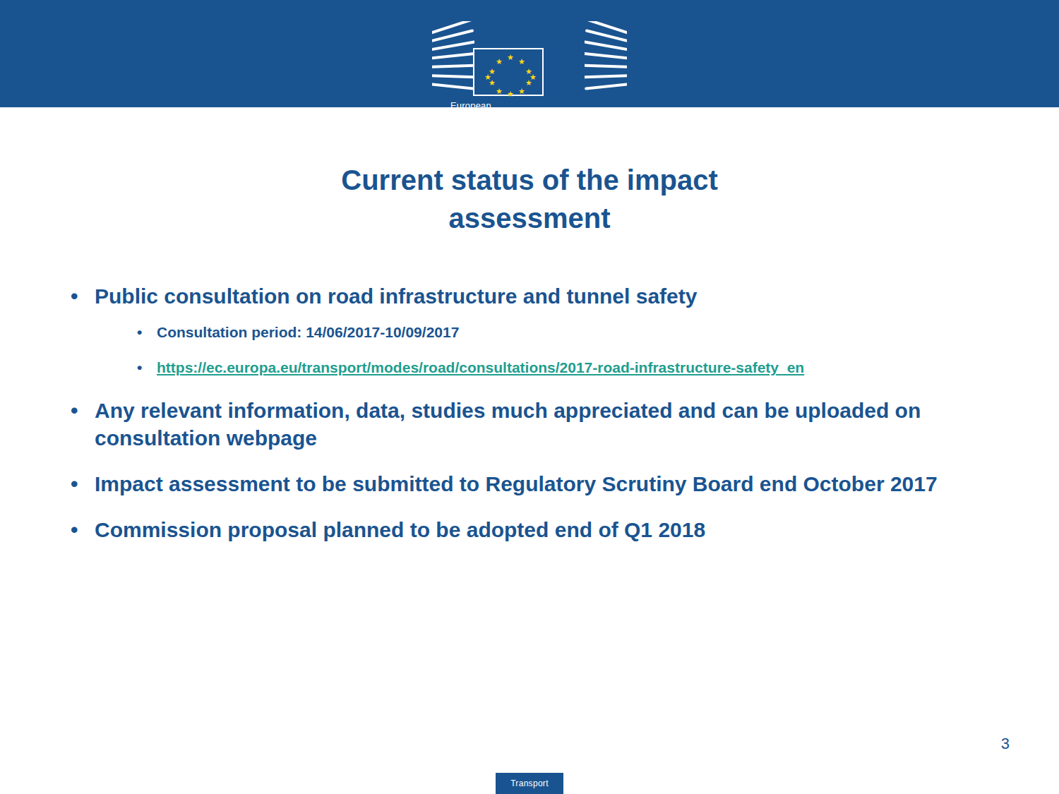★ ★ ★ ★ ★ ★ ★ ★ ★ ★ ★ ★
European
Commission
Current status of the impact
assessment
Public consultation on road infrastructure and tunnel safety
Consultation period: 14/06/2017-10/09/2017
https://ec.europa.eu/transport/modes/road/consultations/2017-road-infrastructure-safety_en
Any relevant information, data, studies much appreciated and can be uploaded on consultation webpage
Impact assessment to be submitted to Regulatory Scrutiny Board end October 2017
Commission proposal planned to be adopted end of Q1 2018
3
Transport